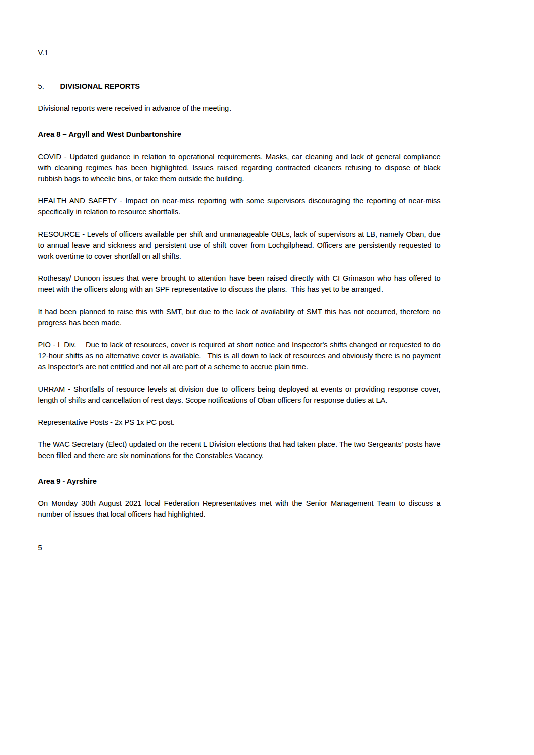V.1
5. DIVISIONAL REPORTS
Divisional reports were received in advance of the meeting.
Area 8 – Argyll and West Dunbartonshire
COVID - Updated guidance in relation to operational requirements. Masks, car cleaning and lack of general compliance with cleaning regimes has been highlighted. Issues raised regarding contracted cleaners refusing to dispose of black rubbish bags to wheelie bins, or take them outside the building.
HEALTH AND SAFETY - Impact on near-miss reporting with some supervisors discouraging the reporting of near-miss specifically in relation to resource shortfalls.
RESOURCE - Levels of officers available per shift and unmanageable OBLs, lack of supervisors at LB, namely Oban, due to annual leave and sickness and persistent use of shift cover from Lochgilphead. Officers are persistently requested to work overtime to cover shortfall on all shifts.
Rothesay/ Dunoon issues that were brought to attention have been raised directly with CI Grimason who has offered to meet with the officers along with an SPF representative to discuss the plans. This has yet to be arranged.
It had been planned to raise this with SMT, but due to the lack of availability of SMT this has not occurred, therefore no progress has been made.
PIO - L Div. Due to lack of resources, cover is required at short notice and Inspector's shifts changed or requested to do 12-hour shifts as no alternative cover is available. This is all down to lack of resources and obviously there is no payment as Inspector's are not entitled and not all are part of a scheme to accrue plain time.
URRAM - Shortfalls of resource levels at division due to officers being deployed at events or providing response cover, length of shifts and cancellation of rest days. Scope notifications of Oban officers for response duties at LA.
Representative Posts - 2x PS 1x PC post.
The WAC Secretary (Elect) updated on the recent L Division elections that had taken place. The two Sergeants' posts have been filled and there are six nominations for the Constables Vacancy.
Area 9 - Ayrshire
On Monday 30th August 2021 local Federation Representatives met with the Senior Management Team to discuss a number of issues that local officers had highlighted.
5